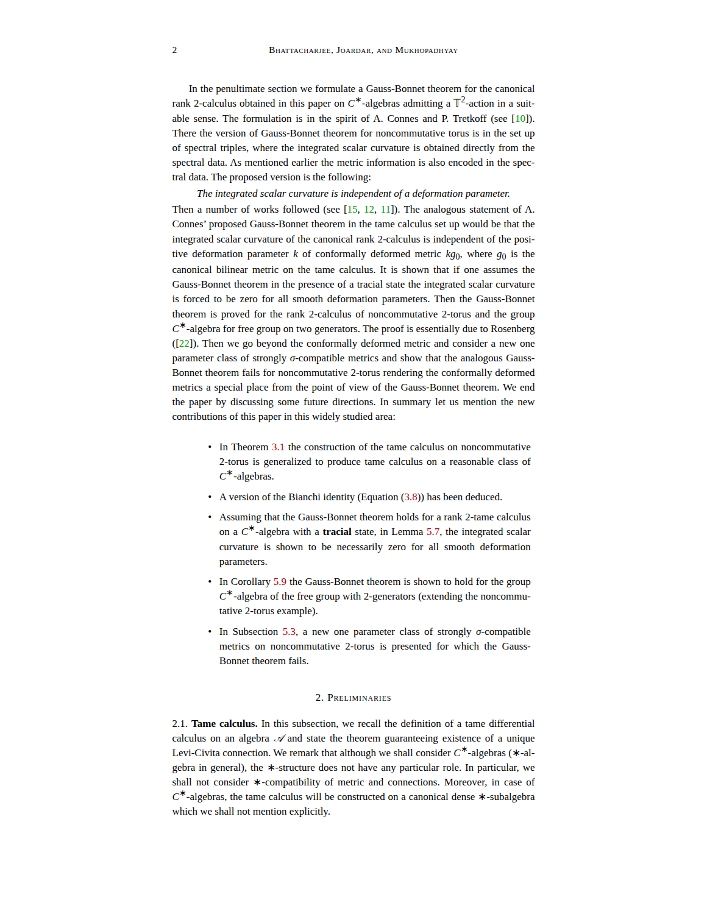2 Bhattacharjee, Joardar, and Mukhopadhyay
In the penultimate section we formulate a Gauss-Bonnet theorem for the canonical rank 2-calculus obtained in this paper on C∗-algebras admitting a 𝕋2-action in a suitable sense. The formulation is in the spirit of A. Connes and P. Tretkoff (see [10]). There the version of Gauss-Bonnet theorem for noncommutative torus is in the set up of spectral triples, where the integrated scalar curvature is obtained directly from the spectral data. As mentioned earlier the metric information is also encoded in the spectral data. The proposed version is the following:
The integrated scalar curvature is independent of a deformation parameter.
Then a number of works followed (see [15, 12, 11]). The analogous statement of A. Connes’ proposed Gauss-Bonnet theorem in the tame calculus set up would be that the integrated scalar curvature of the canonical rank 2-calculus is independent of the positive deformation parameter k of conformally deformed metric kg0, where g0 is the canonical bilinear metric on the tame calculus. It is shown that if one assumes the Gauss-Bonnet theorem in the presence of a tracial state the integrated scalar curvature is forced to be zero for all smooth deformation parameters. Then the Gauss-Bonnet theorem is proved for the rank 2-calculus of noncommutative 2-torus and the group C∗-algebra for free group on two generators. The proof is essentially due to Rosenberg ([22]). Then we go beyond the conformally deformed metric and consider a new one parameter class of strongly σ-compatible metrics and show that the analogous Gauss-Bonnet theorem fails for noncommutative 2-torus rendering the conformally deformed metrics a special place from the point of view of the Gauss-Bonnet theorem. We end the paper by discussing some future directions. In summary let us mention the new contributions of this paper in this widely studied area:
In Theorem 3.1 the construction of the tame calculus on noncommutative 2-torus is generalized to produce tame calculus on a reasonable class of C∗-algebras.
A version of the Bianchi identity (Equation (3.8)) has been deduced.
Assuming that the Gauss-Bonnet theorem holds for a rank 2-tame calculus on a C∗-algebra with a tracial state, in Lemma 5.7, the integrated scalar curvature is shown to be necessarily zero for all smooth deformation parameters.
In Corollary 5.9 the Gauss-Bonnet theorem is shown to hold for the group C∗-algebra of the free group with 2-generators (extending the noncommutative 2-torus example).
In Subsection 5.3, a new one parameter class of strongly σ-compatible metrics on noncommutative 2-torus is presented for which the Gauss-Bonnet theorem fails.
2. Preliminaries
2.1. Tame calculus. In this subsection, we recall the definition of a tame differential calculus on an algebra 𝒜 and state the theorem guaranteeing existence of a unique Levi-Civita connection. We remark that although we shall consider C∗-algebras (∗-algebra in general), the ∗-structure does not have any particular role. In particular, we shall not consider ∗-compatibility of metric and connections. Moreover, in case of C∗-algebras, the tame calculus will be constructed on a canonical dense ∗-subalgebra which we shall not mention explicitly.